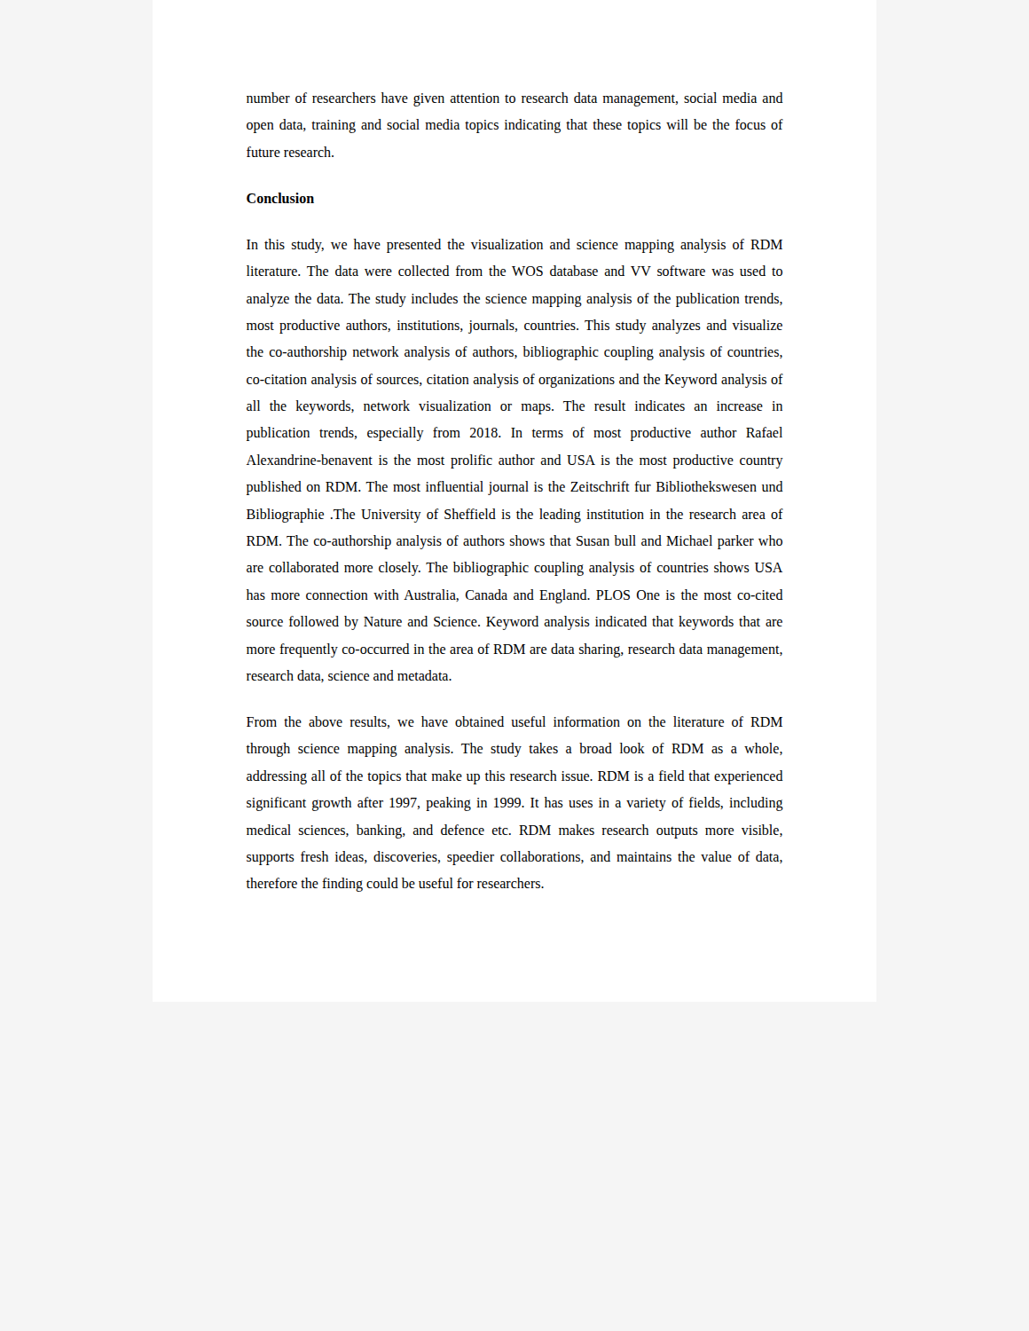number of researchers have given attention to research data management, social media and open data, training and social media topics indicating that these topics will be the focus of future research.
Conclusion
In this study, we have presented the visualization and science mapping analysis of RDM literature. The data were collected from the WOS database and VV software was used to analyze the data. The study includes the science mapping analysis of the publication trends, most productive authors, institutions, journals, countries. This study analyzes and visualize the co-authorship network analysis of authors, bibliographic coupling analysis of countries, co-citation analysis of sources, citation analysis of organizations and the Keyword analysis of all the keywords, network visualization or maps. The result indicates an increase in publication trends, especially from 2018. In terms of most productive author Rafael Alexandrine-benavent is the most prolific author and USA is the most productive country published on RDM. The most influential journal is the Zeitschrift fur Bibliothekswesen und Bibliographie .The University of Sheffield is the leading institution in the research area of RDM. The co-authorship analysis of authors shows that Susan bull and Michael parker who are collaborated more closely. The bibliographic coupling analysis of countries shows USA has more connection with Australia, Canada and England. PLOS One is the most co-cited source followed by Nature and Science. Keyword analysis indicated that keywords that are more frequently co-occurred in the area of RDM are data sharing, research data management, research data, science and metadata.
From the above results, we have obtained useful information on the literature of RDM through science mapping analysis. The study takes a broad look of RDM as a whole, addressing all of the topics that make up this research issue. RDM is a field that experienced significant growth after 1997, peaking in 1999. It has uses in a variety of fields, including medical sciences, banking, and defence etc. RDM makes research outputs more visible, supports fresh ideas, discoveries, speedier collaborations, and maintains the value of data, therefore the finding could be useful for researchers.